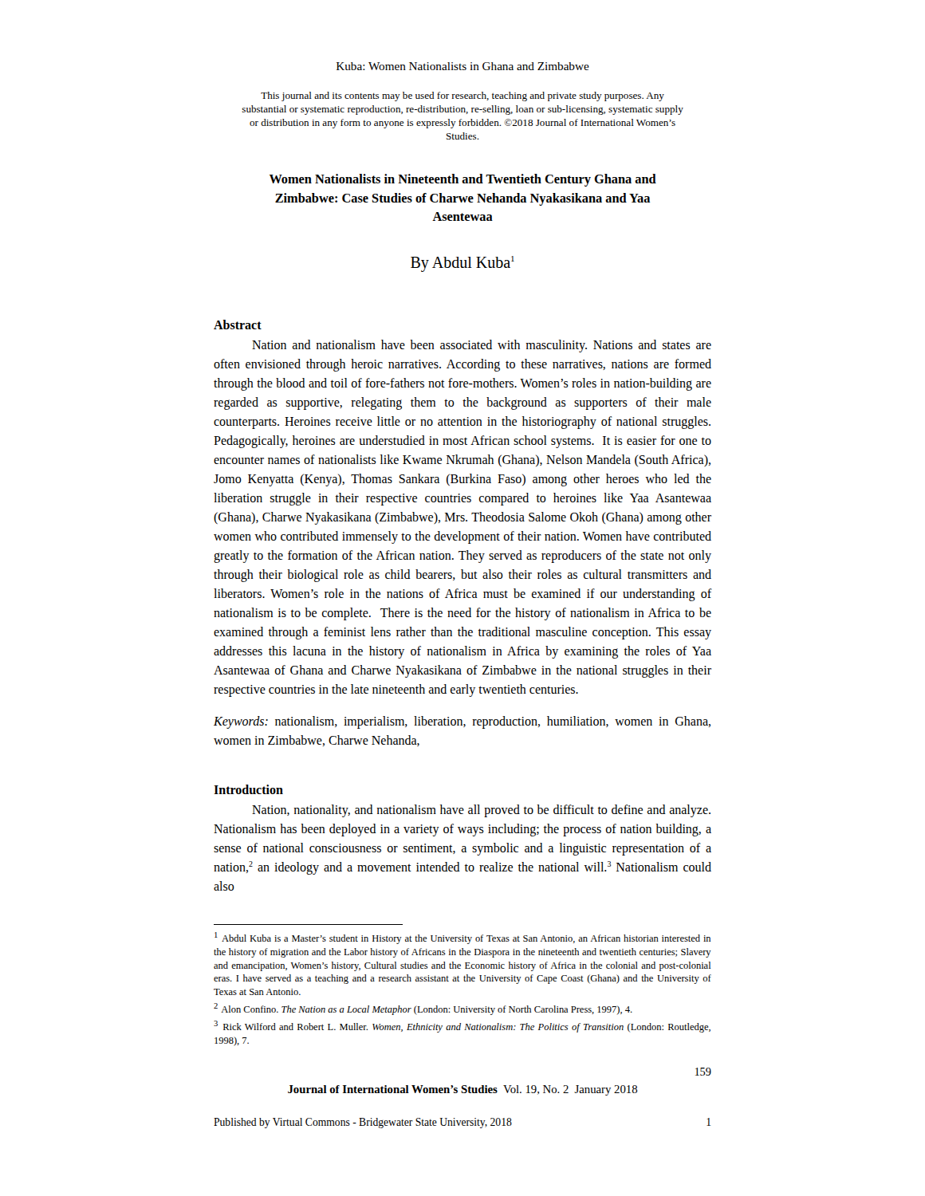Kuba: Women Nationalists in Ghana and Zimbabwe
This journal and its contents may be used for research, teaching and private study purposes. Any substantial or systematic reproduction, re-distribution, re-selling, loan or sub-licensing, systematic supply or distribution in any form to anyone is expressly forbidden. ©2018 Journal of International Women’s Studies.
Women Nationalists in Nineteenth and Twentieth Century Ghana and Zimbabwe: Case Studies of Charwe Nehanda Nyakasikana and Yaa Asentewaa
By Abdul Kuba1
Abstract
Nation and nationalism have been associated with masculinity. Nations and states are often envisioned through heroic narratives. According to these narratives, nations are formed through the blood and toil of fore-fathers not fore-mothers. Women’s roles in nation-building are regarded as supportive, relegating them to the background as supporters of their male counterparts. Heroines receive little or no attention in the historiography of national struggles. Pedagogically, heroines are understudied in most African school systems. It is easier for one to encounter names of nationalists like Kwame Nkrumah (Ghana), Nelson Mandela (South Africa), Jomo Kenyatta (Kenya), Thomas Sankara (Burkina Faso) among other heroes who led the liberation struggle in their respective countries compared to heroines like Yaa Asantewaa (Ghana), Charwe Nyakasikana (Zimbabwe), Mrs. Theodosia Salome Okoh (Ghana) among other women who contributed immensely to the development of their nation. Women have contributed greatly to the formation of the African nation. They served as reproducers of the state not only through their biological role as child bearers, but also their roles as cultural transmitters and liberators. Women’s role in the nations of Africa must be examined if our understanding of nationalism is to be complete. There is the need for the history of nationalism in Africa to be examined through a feminist lens rather than the traditional masculine conception. This essay addresses this lacuna in the history of nationalism in Africa by examining the roles of Yaa Asantewaa of Ghana and Charwe Nyakasikana of Zimbabwe in the national struggles in their respective countries in the late nineteenth and early twentieth centuries.
Keywords: nationalism, imperialism, liberation, reproduction, humiliation, women in Ghana, women in Zimbabwe, Charwe Nehanda,
Introduction
Nation, nationality, and nationalism have all proved to be difficult to define and analyze. Nationalism has been deployed in a variety of ways including; the process of nation building, a sense of national consciousness or sentiment, a symbolic and a linguistic representation of a nation,2 an ideology and a movement intended to realize the national will.3 Nationalism could also
1 Abdul Kuba is a Master’s student in History at the University of Texas at San Antonio, an African historian interested in the history of migration and the Labor history of Africans in the Diaspora in the nineteenth and twentieth centuries; Slavery and emancipation, Women’s history, Cultural studies and the Economic history of Africa in the colonial and post-colonial eras. I have served as a teaching and a research assistant at the University of Cape Coast (Ghana) and the University of Texas at San Antonio.
2 Alon Confino. The Nation as a Local Metaphor (London: University of North Carolina Press, 1997), 4.
3 Rick Wilford and Robert L. Muller. Women, Ethnicity and Nationalism: The Politics of Transition (London: Routledge, 1998), 7.
159
Journal of International Women’s Studies Vol. 19, No. 2 January 2018
Published by Virtual Commons - Bridgewater State University, 2018 1